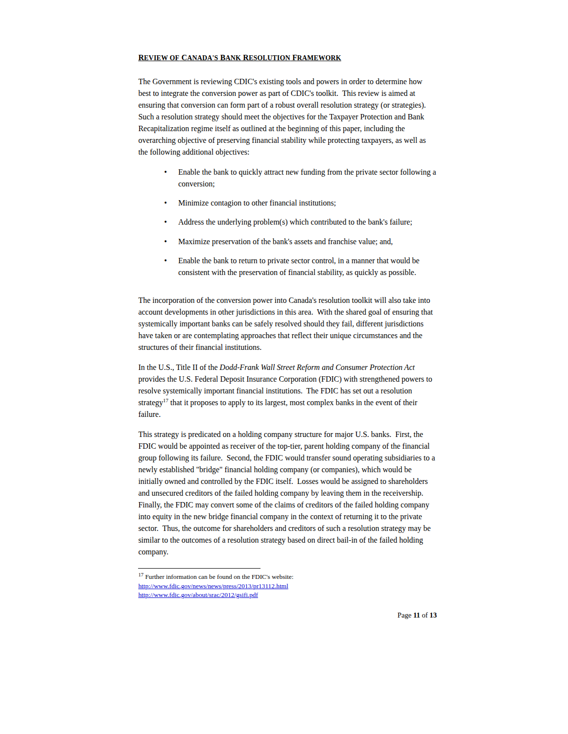REVIEW OF CANADA'S BANK RESOLUTION FRAMEWORK
The Government is reviewing CDIC's existing tools and powers in order to determine how best to integrate the conversion power as part of CDIC's toolkit. This review is aimed at ensuring that conversion can form part of a robust overall resolution strategy (or strategies). Such a resolution strategy should meet the objectives for the Taxpayer Protection and Bank Recapitalization regime itself as outlined at the beginning of this paper, including the overarching objective of preserving financial stability while protecting taxpayers, as well as the following additional objectives:
Enable the bank to quickly attract new funding from the private sector following a conversion;
Minimize contagion to other financial institutions;
Address the underlying problem(s) which contributed to the bank's failure;
Maximize preservation of the bank's assets and franchise value; and,
Enable the bank to return to private sector control, in a manner that would be consistent with the preservation of financial stability, as quickly as possible.
The incorporation of the conversion power into Canada's resolution toolkit will also take into account developments in other jurisdictions in this area. With the shared goal of ensuring that systemically important banks can be safely resolved should they fail, different jurisdictions have taken or are contemplating approaches that reflect their unique circumstances and the structures of their financial institutions.
In the U.S., Title II of the Dodd-Frank Wall Street Reform and Consumer Protection Act provides the U.S. Federal Deposit Insurance Corporation (FDIC) with strengthened powers to resolve systemically important financial institutions. The FDIC has set out a resolution strategy17 that it proposes to apply to its largest, most complex banks in the event of their failure.
This strategy is predicated on a holding company structure for major U.S. banks. First, the FDIC would be appointed as receiver of the top-tier, parent holding company of the financial group following its failure. Second, the FDIC would transfer sound operating subsidiaries to a newly established "bridge" financial holding company (or companies), which would be initially owned and controlled by the FDIC itself. Losses would be assigned to shareholders and unsecured creditors of the failed holding company by leaving them in the receivership. Finally, the FDIC may convert some of the claims of creditors of the failed holding company into equity in the new bridge financial company in the context of returning it to the private sector. Thus, the outcome for shareholders and creditors of such a resolution strategy may be similar to the outcomes of a resolution strategy based on direct bail-in of the failed holding company.
17 Further information can be found on the FDIC's website:
http://www.fdic.gov/news/news/press/2013/pr13112.html
http://www.fdic.gov/about/srac/2012/gsifi.pdf
Page 11 of 13